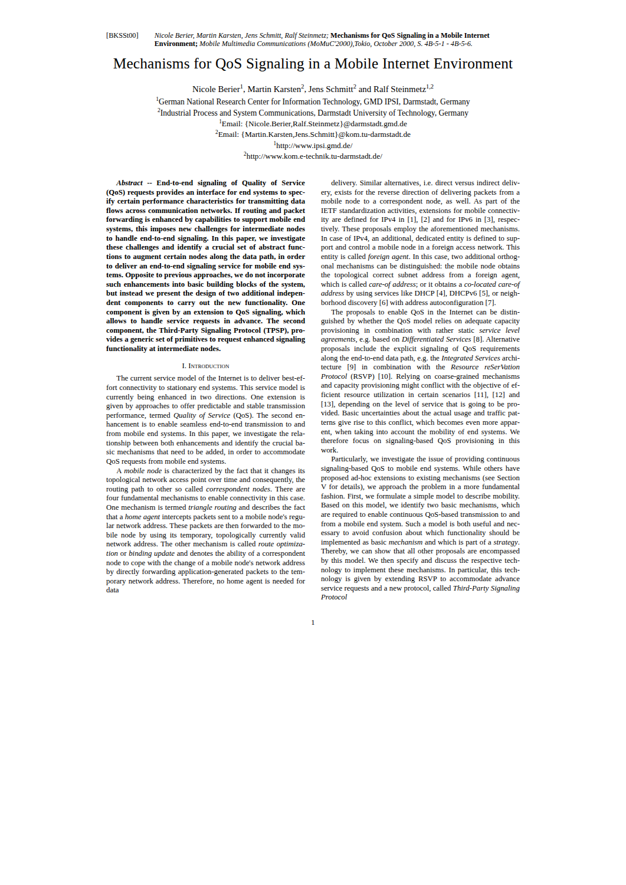| [BKSSt00] | Nicole Berier, Martin Karsten, Jens Schmitt, Ralf Steinmetz; Mechanisms for QoS Signaling in a Mobile Internet Environment; Mobile Multimedia Communications (MoMuC'2000),Tokio, October 2000, S. 4B-5-1 - 4B-5-6. |
Mechanisms for QoS Signaling in a Mobile Internet Environment
Nicole Berier1, Martin Karsten2, Jens Schmitt2 and Ralf Steinmetz1,2
1German National Research Center for Information Technology, GMD IPSI, Darmstadt, Germany
2Industrial Process and System Communications, Darmstadt University of Technology, Germany
1Email: {Nicole.Berier,Ralf.Steinmetz}@darmstadt.gmd.de
2Email: {Martin.Karsten,Jens.Schmitt}@kom.tu-darmstadt.de
1http://www.ipsi.gmd.de/
2http://www.kom.e-technik.tu-darmstadt.de/
Abstract -- End-to-end signaling of Quality of Service (QoS) requests provides an interface for end systems to specify certain performance characteristics for transmitting data flows across communication networks. If routing and packet forwarding is enhanced by capabilities to support mobile end systems, this imposes new challenges for intermediate nodes to handle end-to-end signaling. In this paper, we investigate these challenges and identify a crucial set of abstract functions to augment certain nodes along the data path, in order to deliver an end-to-end signaling service for mobile end systems. Opposite to previous approaches, we do not incorporate such enhancements into basic building blocks of the system, but instead we present the design of two additional independent components to carry out the new functionality. One component is given by an extension to QoS signaling, which allows to handle service requests in advance. The second component, the Third-Party Signaling Protocol (TPSP), provides a generic set of primitives to request enhanced signaling functionality at intermediate nodes.
I. Introduction
The current service model of the Internet is to deliver best-effort connectivity to stationary end systems. This service model is currently being enhanced in two directions. One extension is given by approaches to offer predictable and stable transmission performance, termed Quality of Service (QoS). The second enhancement is to enable seamless end-to-end transmission to and from mobile end systems. In this paper, we investigate the relationship between both enhancements and identify the crucial basic mechanisms that need to be added, in order to accommodate QoS requests from mobile end systems.
A mobile node is characterized by the fact that it changes its topological network access point over time and consequently, the routing path to other so called correspondent nodes. There are four fundamental mechanisms to enable connectivity in this case. One mechanism is termed triangle routing and describes the fact that a home agent intercepts packets sent to a mobile node's regular network address. These packets are then forwarded to the mobile node by using its temporary, topologically currently valid network address. The other mechanism is called route optimization or binding update and denotes the ability of a correspondent node to cope with the change of a mobile node's network address by directly forwarding application-generated packets to the temporary network address. Therefore, no home agent is needed for data
delivery. Similar alternatives, i.e. direct versus indirect delivery, exists for the reverse direction of delivering packets from a mobile node to a correspondent node, as well. As part of the IETF standardization activities, extensions for mobile connectivity are defined for IPv4 in [1], [2] and for IPv6 in [3], respectively. These proposals employ the aforementioned mechanisms. In case of IPv4, an additional, dedicated entity is defined to support and control a mobile node in a foreign access network. This entity is called foreign agent. In this case, two additional orthogonal mechanisms can be distinguished: the mobile node obtains the topological correct subnet address from a foreign agent, which is called care-of address; or it obtains a co-located care-of address by using services like DHCP [4], DHCPv6 [5], or neighborhood discovery [6] with address autoconfiguration [7].
The proposals to enable QoS in the Internet can be distinguished by whether the QoS model relies on adequate capacity provisioning in combination with rather static service level agreements, e.g. based on Differentiated Services [8]. Alternative proposals include the explicit signaling of QoS requirements along the end-to-end data path, e.g. the Integrated Services architecture [9] in combination with the Resource reSerVation Protocol (RSVP) [10]. Relying on coarse-grained mechanisms and capacity provisioning might conflict with the objective of efficient resource utilization in certain scenarios [11], [12] and [13], depending on the level of service that is going to be provided. Basic uncertainties about the actual usage and traffic patterns give rise to this conflict, which becomes even more apparent, when taking into account the mobility of end systems. We therefore focus on signaling-based QoS provisioning in this work.
Particularly, we investigate the issue of providing continuous signaling-based QoS to mobile end systems. While others have proposed ad-hoc extensions to existing mechanisms (see Section V for details), we approach the problem in a more fundamental fashion. First, we formulate a simple model to describe mobility. Based on this model, we identify two basic mechanisms, which are required to enable continuous QoS-based transmission to and from a mobile end system. Such a model is both useful and necessary to avoid confusion about which functionality should be implemented as basic mechanism and which is part of a strategy. Thereby, we can show that all other proposals are encompassed by this model. We then specify and discuss the respective technology to implement these mechanisms. In particular, this technology is given by extending RSVP to accommodate advance service requests and a new protocol, called Third-Party Signaling Protocol
1